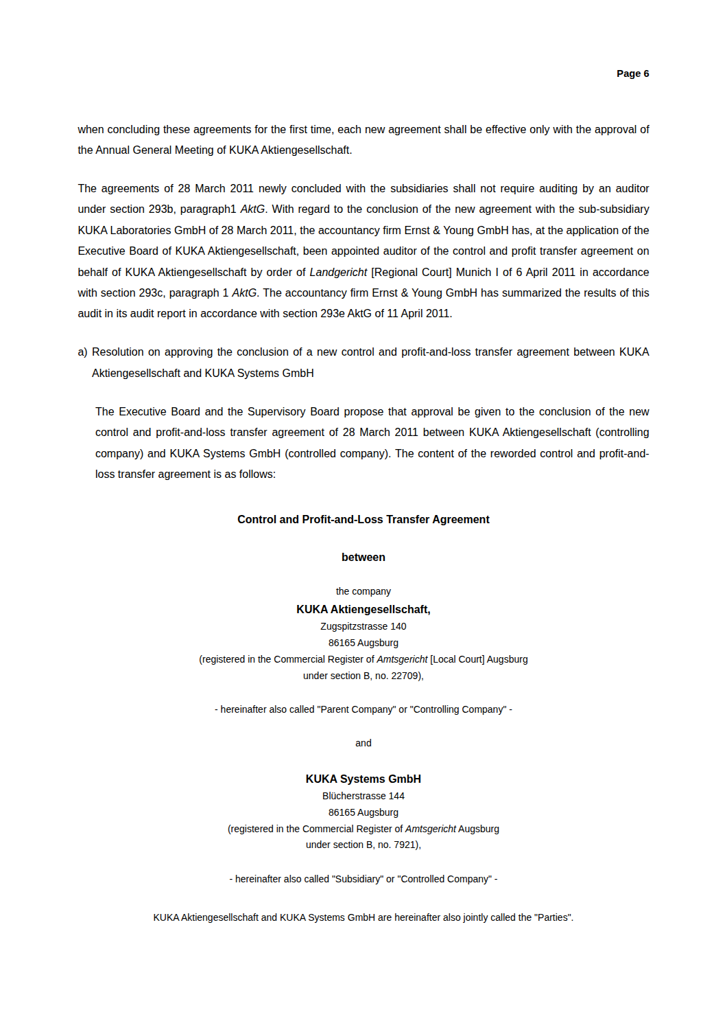Page 6
when concluding these agreements for the first time, each new agreement shall be effective only with the approval of the Annual General Meeting of KUKA Aktiengesellschaft.
The agreements of 28 March 2011 newly concluded with the subsidiaries shall not require auditing by an auditor under section 293b, paragraph1 AktG. With regard to the conclusion of the new agreement with the sub-subsidiary KUKA Laboratories GmbH of 28 March 2011, the accountancy firm Ernst & Young GmbH has, at the application of the Executive Board of KUKA Aktiengesellschaft, been appointed auditor of the control and profit transfer agreement on behalf of KUKA Aktiengesellschaft by order of Landgericht [Regional Court] Munich I of 6 April 2011 in accordance with section 293c, paragraph 1 AktG. The accountancy firm Ernst & Young GmbH has summarized the results of this audit in its audit report in accordance with section 293e AktG of 11 April 2011.
a)
Resolution on approving the conclusion of a new control and profit-and-loss transfer agreement between KUKA Aktiengesellschaft and KUKA Systems GmbH
The Executive Board and the Supervisory Board propose that approval be given to the conclusion of the new control and profit-and-loss transfer agreement of 28 March 2011 between KUKA Aktiengesellschaft (controlling company) and KUKA Systems GmbH (controlled company). The content of the reworded control and profit-and-loss transfer agreement is as follows:
Control and Profit-and-Loss Transfer Agreement
between
the company
KUKA Aktiengesellschaft,
Zugspitzstrasse 140
86165 Augsburg
(registered in the Commercial Register of Amtsgericht [Local Court] Augsburg
under section B, no. 22709),
- hereinafter also called "Parent Company" or "Controlling Company" -
and
KUKA Systems GmbH
Blücherstrasse 144
86165 Augsburg
(registered in the Commercial Register of Amtsgericht Augsburg
under section B, no. 7921),
- hereinafter also called "Subsidiary" or "Controlled Company" -
KUKA Aktiengesellschaft and KUKA Systems GmbH are hereinafter also jointly called the "Parties".